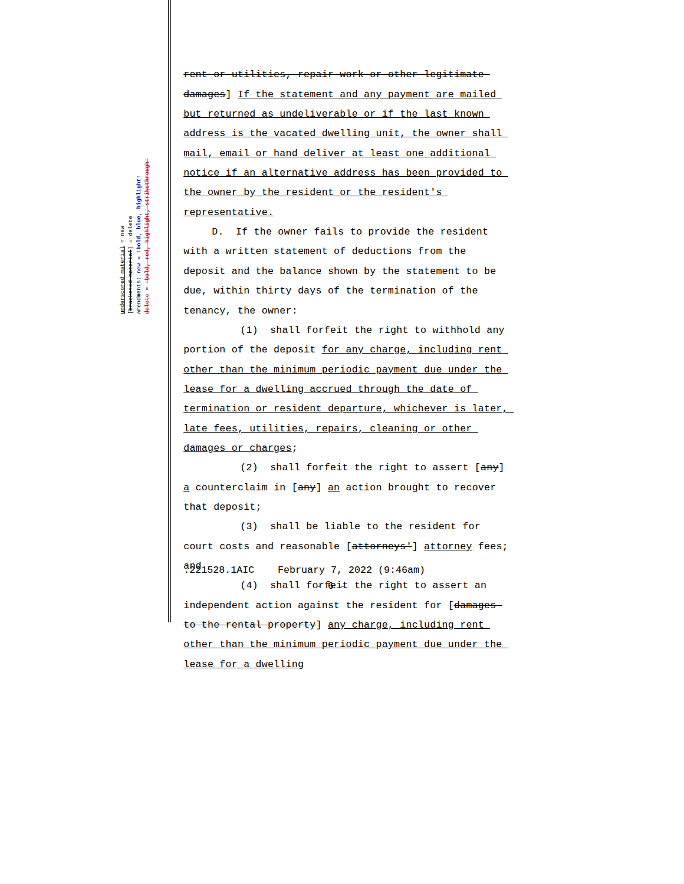underscored material = new [bracketed material] = delete Amendments: new = ↑bold, blue, highlight↑ delete = ↑bold, red, highlight, strikethrough↑
rent or utilities, repair work or other legitimate damages] If the statement and any payment are mailed but returned as undeliverable or if the last known address is the vacated dwelling unit, the owner shall mail, email or hand deliver at least one additional notice if an alternative address has been provided to the owner by the resident or the resident's representative.
D. If the owner fails to provide the resident with a written statement of deductions from the deposit and the balance shown by the statement to be due, within thirty days of the termination of the tenancy, the owner:
(1) shall forfeit the right to withhold any portion of the deposit for any charge, including rent other than the minimum periodic payment due under the lease for a dwelling accrued through the date of termination or resident departure, whichever is later, late fees, utilities, repairs, cleaning or other damages or charges;
(2) shall forfeit the right to assert [any] a counterclaim in [any] an action brought to recover that deposit;
(3) shall be liable to the resident for court costs and reasonable [attorneys'] attorney fees; and
(4) shall forfeit the right to assert an independent action against the resident for [damages to the rental property] any charge, including rent other than the minimum periodic payment due under the lease for a dwelling
.221528.1AIC February 7, 2022 (9:46am)
- 6 -